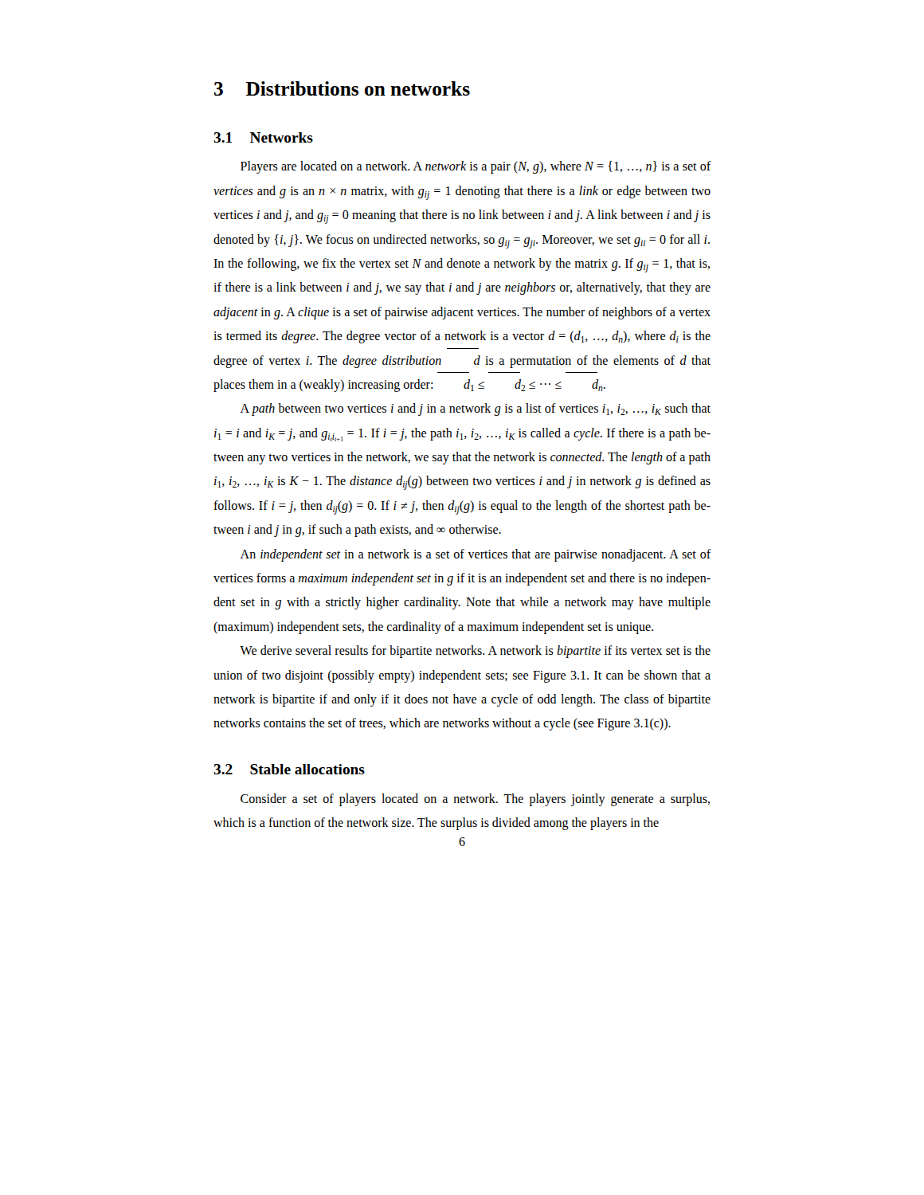3 Distributions on networks
3.1 Networks
Players are located on a network. A network is a pair (N, g), where N = {1, …, n} is a set of vertices and g is an n × n matrix, with gij = 1 denoting that there is a link or edge between two vertices i and j, and gij = 0 meaning that there is no link between i and j. A link between i and j is denoted by {i, j}. We focus on undirected networks, so gij = gji. Moreover, we set gii = 0 for all i. In the following, we fix the vertex set N and denote a network by the matrix g. If gij = 1, that is, if there is a link between i and j, we say that i and j are neighbors or, alternatively, that they are adjacent in g. A clique is a set of pairwise adjacent vertices. The number of neighbors of a vertex is termed its degree. The degree vector of a network is a vector d = (d1, …, dn), where di is the degree of vertex i. The degree distribution d is a permutation of the elements of d that places them in a (weakly) increasing order: d1 ≤ d2 ≤ ··· ≤ dn.
A path between two vertices i and j in a network g is a list of vertices i1, i2, …, iK such that i1 = i and iK = j, and gitit+1 = 1. If i = j, the path i1, i2, …, iK is called a cycle. If there is a path between any two vertices in the network, we say that the network is connected. The length of a path i1, i2, …, iK is K − 1. The distance dij(g) between two vertices i and j in network g is defined as follows. If i = j, then dij(g) = 0. If i ≠ j, then dij(g) is equal to the length of the shortest path between i and j in g, if such a path exists, and ∞ otherwise.
An independent set in a network is a set of vertices that are pairwise nonadjacent. A set of vertices forms a maximum independent set in g if it is an independent set and there is no independent set in g with a strictly higher cardinality. Note that while a network may have multiple (maximum) independent sets, the cardinality of a maximum independent set is unique.
We derive several results for bipartite networks. A network is bipartite if its vertex set is the union of two disjoint (possibly empty) independent sets; see Figure 3.1. It can be shown that a network is bipartite if and only if it does not have a cycle of odd length. The class of bipartite networks contains the set of trees, which are networks without a cycle (see Figure 3.1(c)).
3.2 Stable allocations
Consider a set of players located on a network. The players jointly generate a surplus, which is a function of the network size. The surplus is divided among the players in the
6